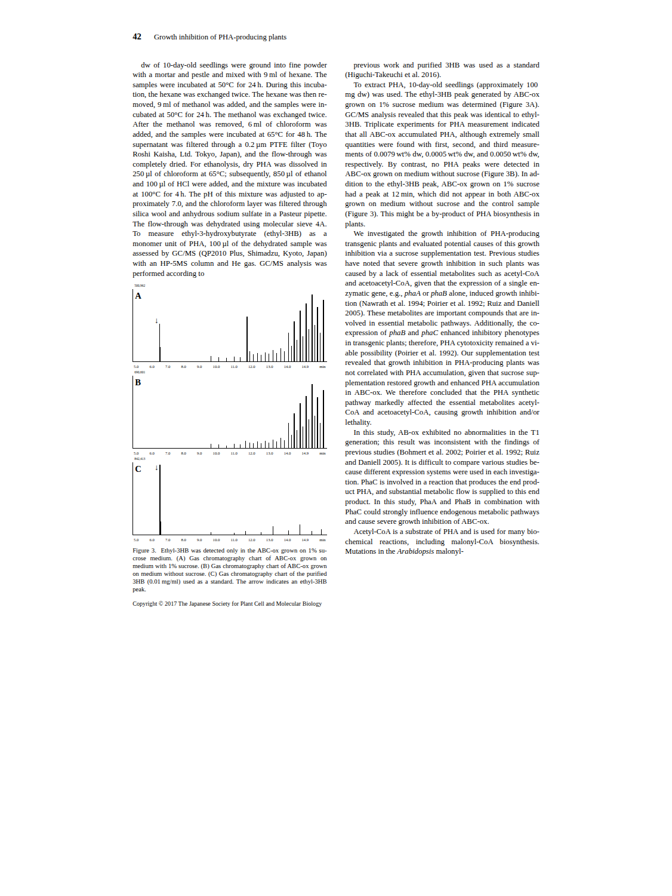42 Growth inhibition of PHA-producing plants
dw of 10-day-old seedlings were ground into fine powder with a mortar and pestle and mixed with 9 ml of hexane. The samples were incubated at 50°C for 24 h. During this incubation, the hexane was exchanged twice. The hexane was then removed, 9 ml of methanol was added, and the samples were incubated at 50°C for 24 h. The methanol was exchanged twice. After the methanol was removed, 6 ml of chloroform was added, and the samples were incubated at 65°C for 48 h. The supernatant was filtered through a 0.2 µm PTFE filter (Toyo Roshi Kaisha, Ltd. Tokyo, Japan), and the flow-through was completely dried. For ethanolysis, dry PHA was dissolved in 250 µl of chloroform at 65°C; subsequently, 850 µl of ethanol and 100 µl of HCl were added, and the mixture was incubated at 100°C for 4 h. The pH of this mixture was adjusted to approximately 7.0, and the chloroform layer was filtered through silica wool and anhydrous sodium sulfate in a Pasteur pipette. The flow-through was dehydrated using molecular sieve 4A. To measure ethyl-3-hydroxybutyrate (ethyl-3HB) as a monomer unit of PHA, 100 µl of the dehydrated sample was assessed by GC/MS (QP2010 Plus, Shimadzu, Kyoto, Japan) with an HP-5MS column and He gas. GC/MS analysis was performed according to
500,962 A ↓
5.06.07.08.09.010.011.012.013.014.014.9 min
690,601 B
5.06.07.08.09.010.011.012.013.014.014.9 min
842,413 C ↓
5.06.07.08.09.010.011.012.013.014.014.9 min
Figure 3. Ethyl-3HB was detected only in the ABC-ox grown on 1% sucrose medium. (A) Gas chromatography chart of ABC-ox grown on medium with 1% sucrose. (B) Gas chromatography chart of ABC-ox grown on medium without sucrose. (C) Gas chromatography chart of the purified 3HB (0.01 mg/ml) used as a standard. The arrow indicates an ethyl-3HB peak.
previous work and purified 3HB was used as a standard (Higuchi-Takeuchi et al. 2016).
To extract PHA, 10-day-old seedlings (approximately 100 mg dw) was used. The ethyl-3HB peak generated by ABC-ox grown on 1% sucrose medium was determined (Figure 3A). GC/MS analysis revealed that this peak was identical to ethyl-3HB. Triplicate experiments for PHA measurement indicated that all ABC-ox accumulated PHA, although extremely small quantities were found with first, second, and third measurements of 0.0079 wt% dw, 0.0005 wt% dw, and 0.0050 wt% dw, respectively. By contrast, no PHA peaks were detected in ABC-ox grown on medium without sucrose (Figure 3B). In addition to the ethyl-3HB peak, ABC-ox grown on 1% sucrose had a peak at 12 min, which did not appear in both ABC-ox grown on medium without sucrose and the control sample (Figure 3). This might be a by-product of PHA biosynthesis in plants.
We investigated the growth inhibition of PHA-producing transgenic plants and evaluated potential causes of this growth inhibition via a sucrose supplementation test. Previous studies have noted that severe growth inhibition in such plants was caused by a lack of essential metabolites such as acetyl-CoA and acetoacetyl-CoA, given that the expression of a single enzymatic gene, e.g., phaA or phaB alone, induced growth inhibition (Nawrath et al. 1994; Poirier et al. 1992; Ruiz and Daniell 2005). These metabolites are important compounds that are involved in essential metabolic pathways. Additionally, the co-expression of phaB and phaC enhanced inhibitory phenotypes in transgenic plants; therefore, PHA cytotoxicity remained a viable possibility (Poirier et al. 1992). Our supplementation test revealed that growth inhibition in PHA-producing plants was not correlated with PHA accumulation, given that sucrose supplementation restored growth and enhanced PHA accumulation in ABC-ox. We therefore concluded that the PHA synthetic pathway markedly affected the essential metabolites acetyl-CoA and acetoacetyl-CoA, causing growth inhibition and/or lethality.
In this study, AB-ox exhibited no abnormalities in the T1 generation; this result was inconsistent with the findings of previous studies (Bohmert et al. 2002; Poirier et al. 1992; Ruiz and Daniell 2005). It is difficult to compare various studies because different expression systems were used in each investigation. PhaC is involved in a reaction that produces the end product PHA, and substantial metabolic flow is supplied to this end product. In this study, PhaA and PhaB in combination with PhaC could strongly influence endogenous metabolic pathways and cause severe growth inhibition of ABC-ox.
Acetyl-CoA is a substrate of PHA and is used for many biochemical reactions, including malonyl-CoA biosynthesis. Mutations in the Arabidopsis malonyl-
Copyright © 2017 The Japanese Society for Plant Cell and Molecular Biology